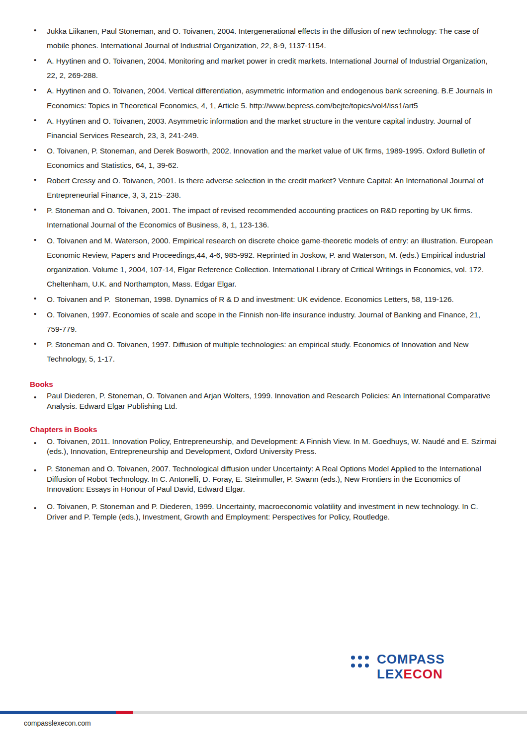Jukka Liikanen, Paul Stoneman, and O. Toivanen, 2004. Intergenerational effects in the diffusion of new technology: The case of mobile phones. International Journal of Industrial Organization, 22, 8-9, 1137-1154.
A. Hyytinen and O. Toivanen, 2004. Monitoring and market power in credit markets. International Journal of Industrial Organization, 22, 2, 269-288.
A. Hyytinen and O. Toivanen, 2004. Vertical differentiation, asymmetric information and endogenous bank screening. B.E Journals in Economics: Topics in Theoretical Economics, 4, 1, Article 5. http://www.bepress.com/bejte/topics/vol4/iss1/art5
A. Hyytinen and O. Toivanen, 2003. Asymmetric information and the market structure in the venture capital industry. Journal of Financial Services Research, 23, 3, 241-249.
O. Toivanen, P. Stoneman, and Derek Bosworth, 2002. Innovation and the market value of UK firms, 1989-1995. Oxford Bulletin of Economics and Statistics, 64, 1, 39-62.
Robert Cressy and O. Toivanen, 2001. Is there adverse selection in the credit market? Venture Capital: An International Journal of Entrepreneurial Finance, 3, 3, 215–238.
P. Stoneman and O. Toivanen, 2001. The impact of revised recommended accounting practices on R&D reporting by UK firms. International Journal of the Economics of Business, 8, 1, 123-136.
O. Toivanen and M. Waterson, 2000. Empirical research on discrete choice game-theoretic models of entry: an illustration. European Economic Review, Papers and Proceedings,44, 4-6, 985-992. Reprinted in Joskow, P. and Waterson, M. (eds.) Empirical industrial organization. Volume 1, 2004, 107-14, Elgar Reference Collection. International Library of Critical Writings in Economics, vol. 172. Cheltenham, U.K. and Northampton, Mass. Edgar Elgar.
O. Toivanen and P. Stoneman, 1998. Dynamics of R & D and investment: UK evidence. Economics Letters, 58, 119-126.
O. Toivanen, 1997. Economies of scale and scope in the Finnish non-life insurance industry. Journal of Banking and Finance, 21, 759-779.
P. Stoneman and O. Toivanen, 1997. Diffusion of multiple technologies: an empirical study. Economics of Innovation and New Technology, 5, 1-17.
Books
Paul Diederen, P. Stoneman, O. Toivanen and Arjan Wolters, 1999. Innovation and Research Policies: An International Comparative Analysis. Edward Elgar Publishing Ltd.
Chapters in Books
O. Toivanen, 2011. Innovation Policy, Entrepreneurship, and Development: A Finnish View. In M. Goedhuys, W. Naudé and E. Szirmai (eds.), Innovation, Entrepreneurship and Development, Oxford University Press.
P. Stoneman and O. Toivanen, 2007. Technological diffusion under Uncertainty: A Real Options Model Applied to the International Diffusion of Robot Technology. In C. Antonelli, D. Foray, E. Steinmuller, P. Swann (eds.), New Frontiers in the Economics of Innovation: Essays in Honour of Paul David, Edward Elgar.
O. Toivanen, P. Stoneman and P. Diederen, 1999. Uncertainty, macroeconomic volatility and investment in new technology. In C. Driver and P. Temple (eds.), Investment, Growth and Employment: Perspectives for Policy, Routledge.
COMPASS LEXECON
compasslexecon.com